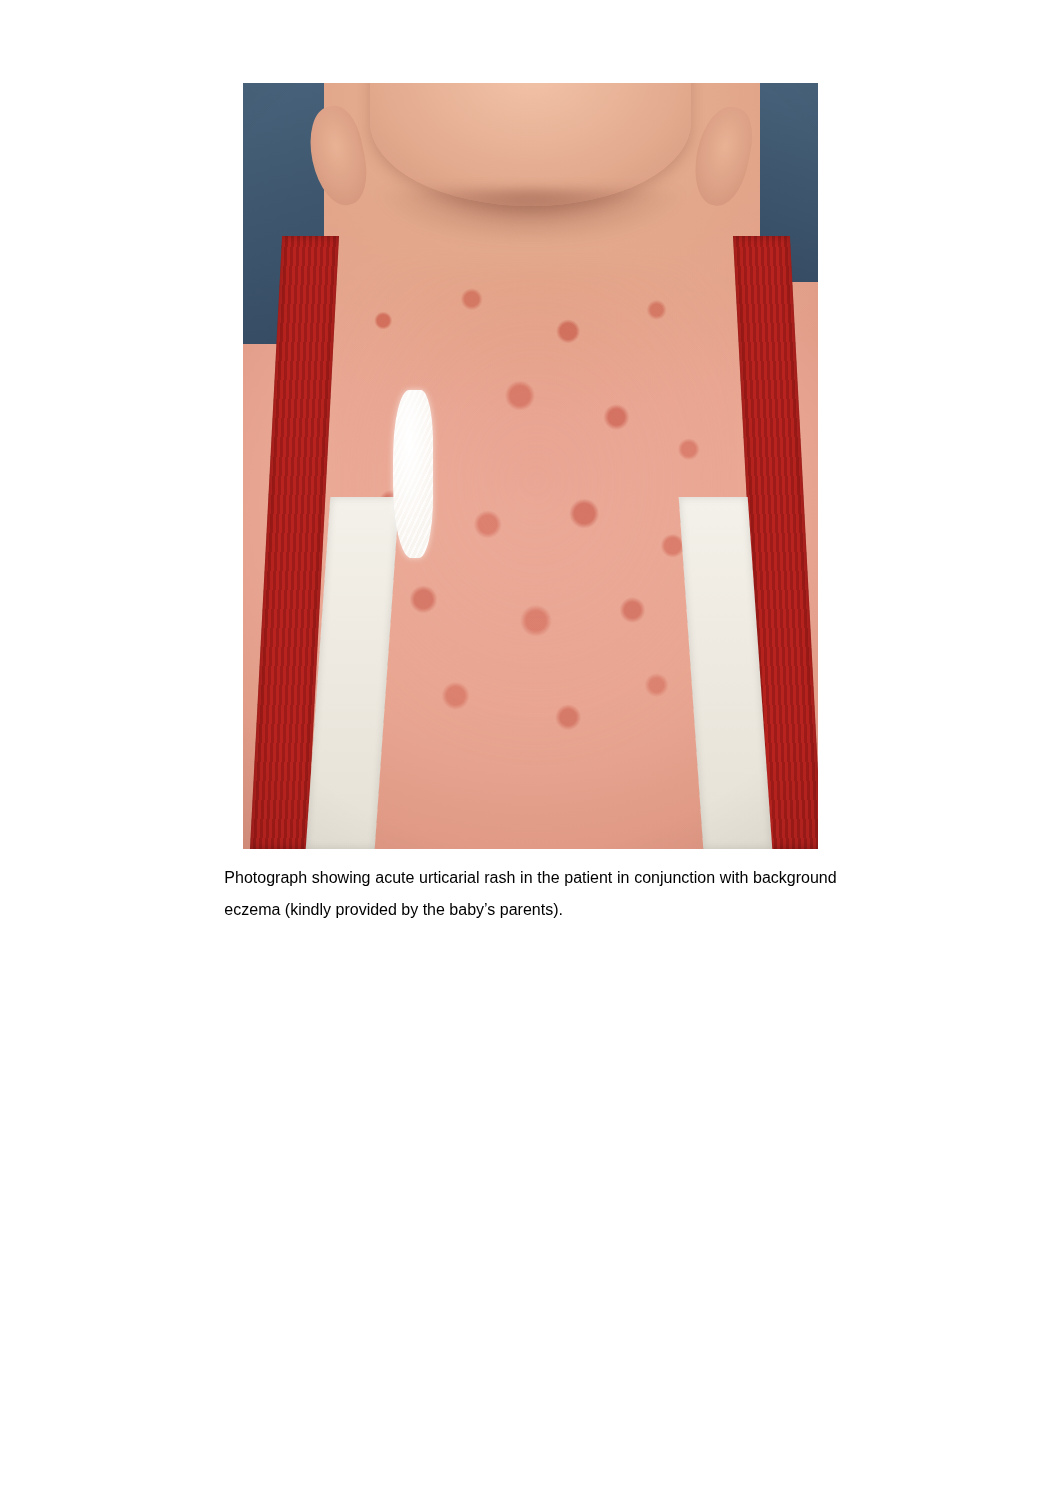Photograph showing acute urticarial rash in the patient in conjunction with background eczema (kindly provided by the baby’s parents).